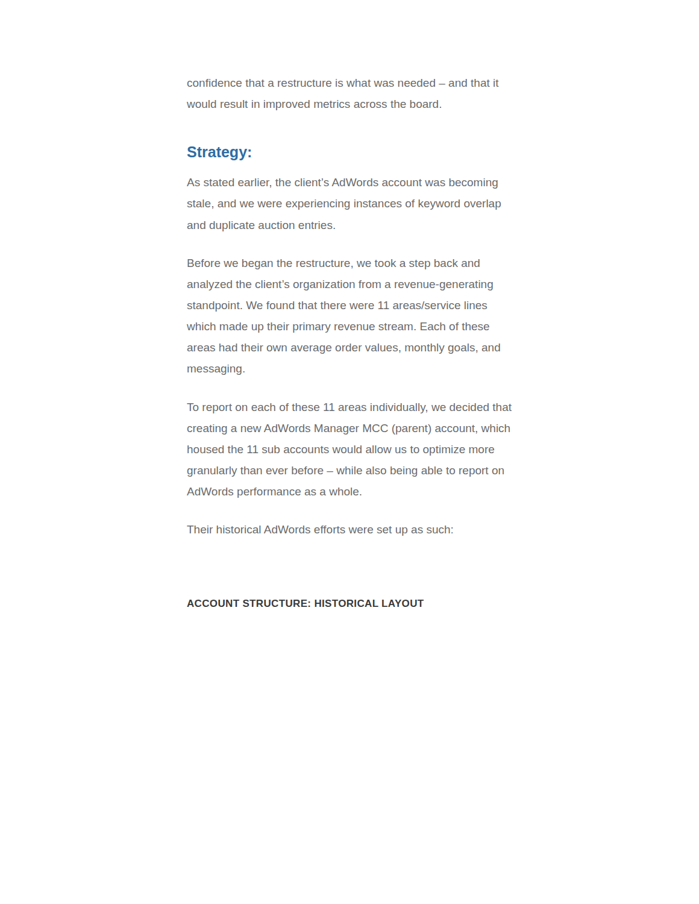confidence that a restructure is what was needed – and that it would result in improved metrics across the board.
Strategy:
As stated earlier, the client’s AdWords account was becoming stale, and we were experiencing instances of keyword overlap and duplicate auction entries.
Before we began the restructure, we took a step back and analyzed the client’s organization from a revenue-generating standpoint. We found that there were 11 areas/service lines which made up their primary revenue stream. Each of these areas had their own average order values, monthly goals, and messaging.
To report on each of these 11 areas individually, we decided that creating a new AdWords Manager MCC (parent) account, which housed the 11 sub accounts would allow us to optimize more granularly than ever before – while also being able to report on AdWords performance as a whole.
Their historical AdWords efforts were set up as such:
ACCOUNT STRUCTURE: HISTORICAL LAYOUT